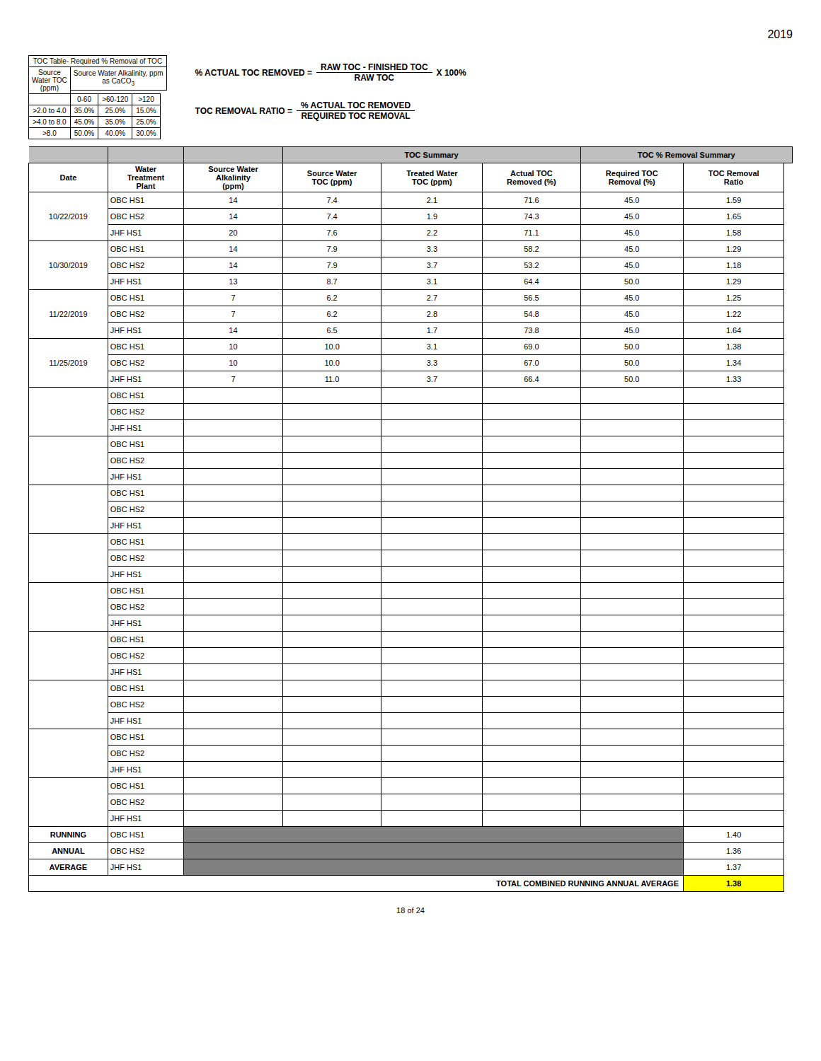2019
| TOC Table- Required % Removal of TOC |
| Source Water TOC (ppm) | Source Water Alkalinity, ppm as CaCO 3 |
| | 0-60 | >60-120 | >120 | |
| >2.0 to 4.0 | 35.0% | 25.0% | 15.0% | |
| >4.0 to 8.0 | 45.0% | 35.0% | 25.0% | |
| >8.0 | 50.0% | 40.0% | 30.0% | |
% ACTUAL TOC REMOVED = RAW TOC - FINISHED TOC RAW TOC X 100%
TOC REMOVAL RATIO = % ACTUAL TOC REMOVED REQUIRED TOC REMOVAL
| | | | TOC Summary | TOC % Removal Summary |
| Date | Water Treatment Plant | Source Water Alkalinity (ppm) | Source Water TOC (ppm) | Treated Water TOC (ppm) | Actual TOC Removed (%) | Required TOC Removal (%) | TOC Removal Ratio | |
| 10/22/2019 | OBC HS1 | 14 | 7.4 | 2.1 | 71.6 | 45.0 | 1.59 | |
| OBC HS2 | 14 | 7.4 | 1.9 | 74.3 | 45.0 | 1.65 | |
| JHF HS1 | 20 | 7.6 | 2.2 | 71.1 | 45.0 | 1.58 | |
| 10/30/2019 | OBC HS1 | 14 | 7.9 | 3.3 | 58.2 | 45.0 | 1.29 | |
| OBC HS2 | 14 | 7.9 | 3.7 | 53.2 | 45.0 | 1.18 | |
| JHF HS1 | 13 | 8.7 | 3.1 | 64.4 | 50.0 | 1.29 | |
| 11/22/2019 | OBC HS1 | 7 | 6.2 | 2.7 | 56.5 | 45.0 | 1.25 | |
| OBC HS2 | 7 | 6.2 | 2.8 | 54.8 | 45.0 | 1.22 | |
| JHF HS1 | 14 | 6.5 | 1.7 | 73.8 | 45.0 | 1.64 | |
| 11/25/2019 | OBC HS1 | 10 | 10.0 | 3.1 | 69.0 | 50.0 | 1.38 | |
| OBC HS2 | 10 | 10.0 | 3.3 | 67.0 | 50.0 | 1.34 | |
| JHF HS1 | 7 | 11.0 | 3.7 | 66.4 | 50.0 | 1.33 | |
| | OBC HS1 | | | | | | | |
| OBC HS2 | | | | | | | |
| JHF HS1 | | | | | | | |
| | OBC HS1 | | | | | | | |
| OBC HS2 | | | | | | | |
| JHF HS1 | | | | | | | |
| | OBC HS1 | | | | | | | |
| OBC HS2 | | | | | | | |
| JHF HS1 | | | | | | | |
| | OBC HS1 | | | | | | | |
| OBC HS2 | | | | | | | |
| JHF HS1 | | | | | | | |
| | OBC HS1 | | | | | | | |
| OBC HS2 | | | | | | | |
| JHF HS1 | | | | | | | |
| | OBC HS1 | | | | | | | |
| OBC HS2 | | | | | | | |
| JHF HS1 | | | | | | | |
| | OBC HS1 | | | | | | | |
| OBC HS2 | | | | | | | |
| JHF HS1 | | | | | | | |
| | OBC HS1 | | | | | | | |
| OBC HS2 | | | | | | | |
| JHF HS1 | | | | | | | |
| | OBC HS1 | | | | | | | |
| OBC HS2 | | | | | | | |
| JHF HS1 | | | | | | | |
| RUNNING | OBC HS1 | | 1.40 | |
| ANNUAL | OBC HS2 | | 1.36 | |
| AVERAGE | JHF HS1 | | 1.37 | |
| TOTAL COMBINED RUNNING ANNUAL AVERAGE | 1.38 | |
18 of 24